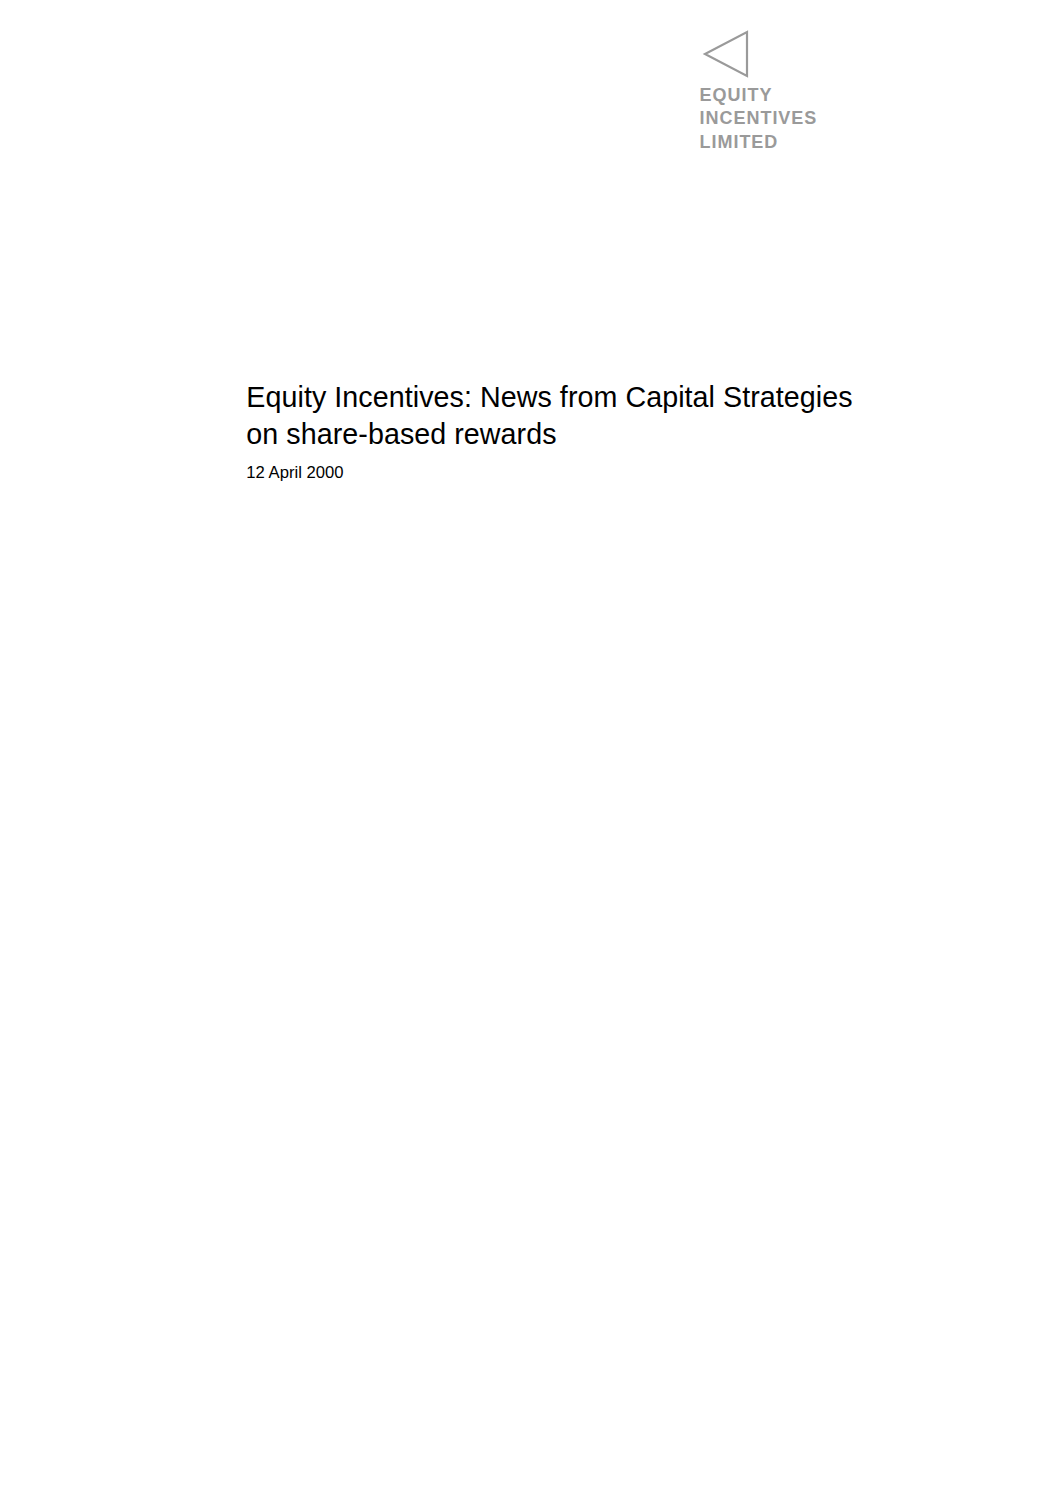Equity
Incentives
Limited
Equity Incentives: News from Capital Strategies on share-based rewards
12 April 2000